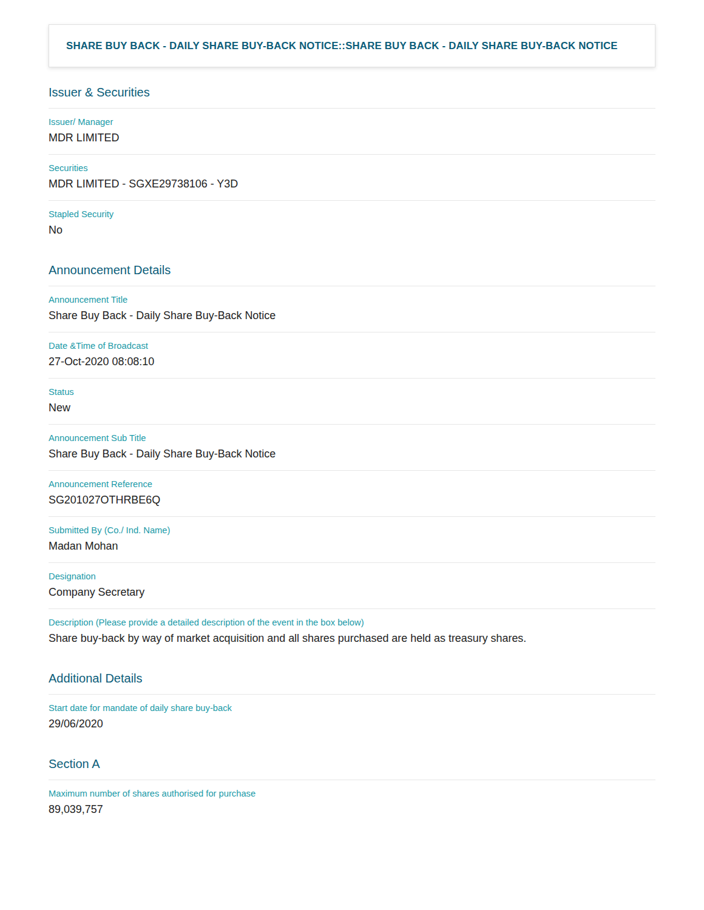Share Buy Back - Daily Share Buy-Back Notice::Share Buy Back - Daily Share Buy-Back Notice
Issuer & Securities
Issuer/ Manager
MDR LIMITED
Securities
MDR LIMITED - SGXE29738106 - Y3D
Stapled Security
No
Announcement Details
Announcement Title
Share Buy Back - Daily Share Buy-Back Notice
Date &Time of Broadcast
27-Oct-2020 08:08:10
Status
New
Announcement Sub Title
Share Buy Back - Daily Share Buy-Back Notice
Announcement Reference
SG201027OTHRBE6Q
Submitted By (Co./ Ind. Name)
Madan Mohan
Designation
Company Secretary
Description (Please provide a detailed description of the event in the box below)
Share buy-back by way of market acquisition and all shares purchased are held as treasury shares.
Additional Details
Start date for mandate of daily share buy-back
29/06/2020
Section A
Maximum number of shares authorised for purchase
89,039,757